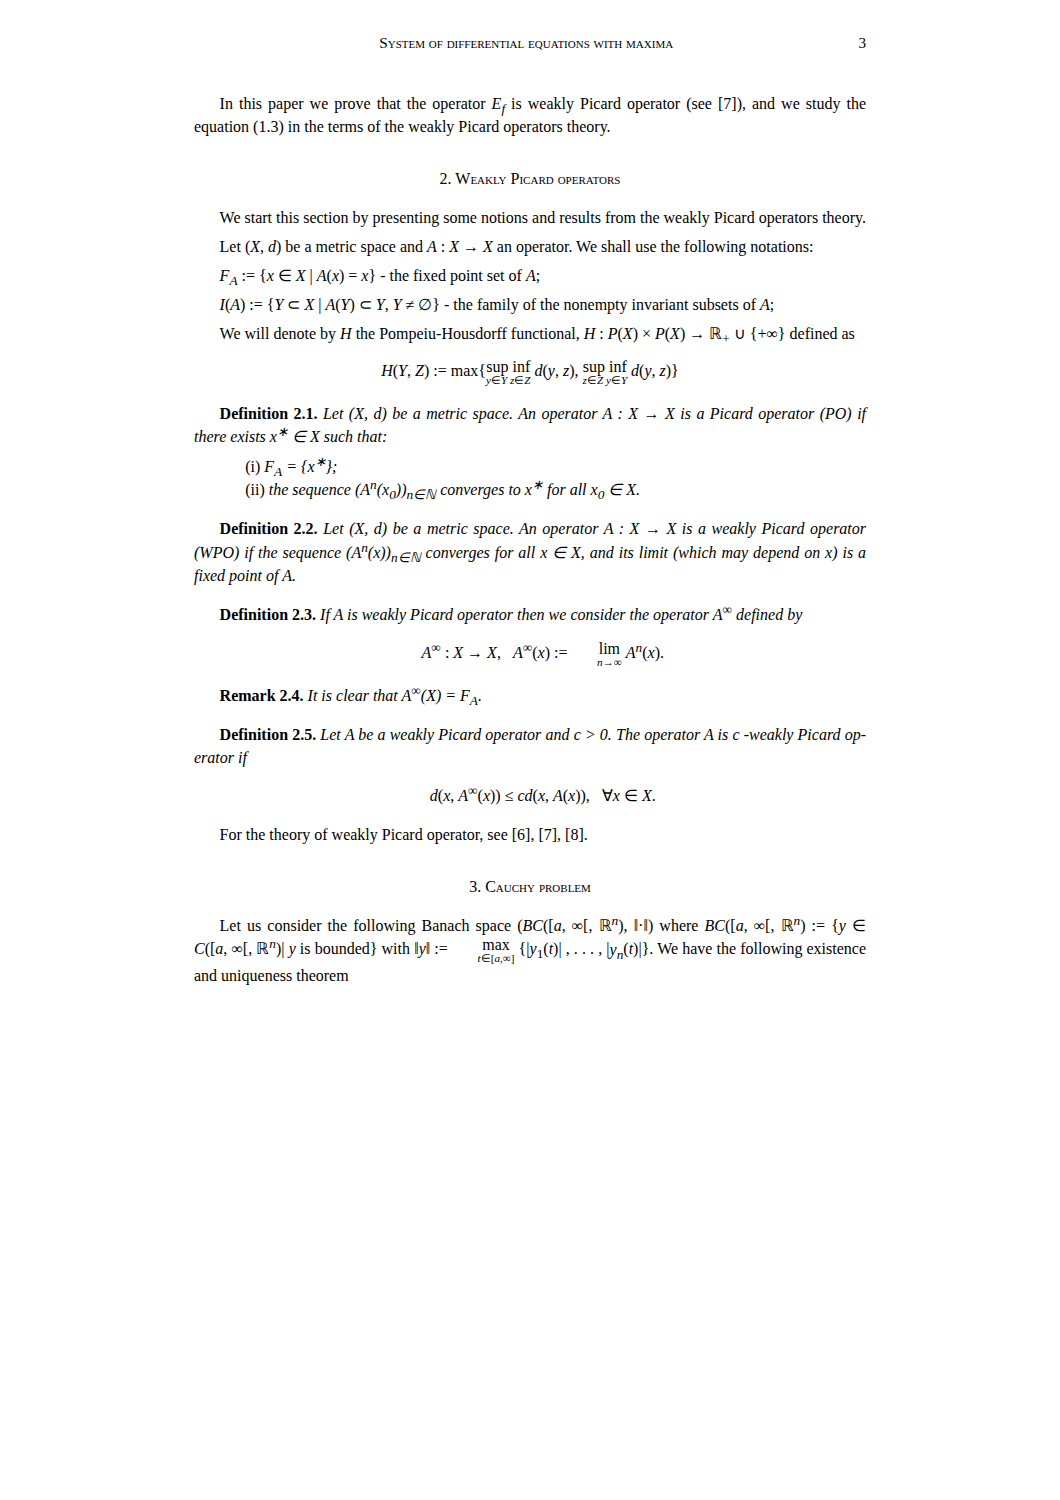System of differential equations with maxima 3
In this paper we prove that the operator Ef is weakly Picard operator (see [7]), and we study the equation (1.3) in the terms of the weakly Picard operators theory.
2. Weakly Picard operators
We start this section by presenting some notions and results from the weakly Picard operators theory.
Let (X, d) be a metric space and A : X → X an operator. We shall use the following notations:
FA := {x ∈ X | A(x) = x} - the fixed point set of A;
I(A) := {Y ⊂ X | A(Y) ⊂ Y, Y ≠ ∅} - the family of the nonempty invariant subsets of A;
We will denote by H the Pompeiu-Housdorff functional, H : P(X) × P(X) → ℝ+ ∪ {+∞} defined as
H(Y, Z) := max{sup inf y∈Y z∈Z d(y, z), sup inf z∈Z y∈Y d(y, z)}
Definition 2.1. Let (X, d) be a metric space. An operator A : X → X is a Picard operator (PO) if there exists x∗ ∈ X such that:
FA = {x∗};
the sequence (An(x0))n∈ℕ converges to x∗ for all x0 ∈ X.
Definition 2.2. Let (X, d) be a metric space. An operator A : X → X is a weakly Picard operator (WPO) if the sequence (An(x))n∈ℕ converges for all x ∈ X, and its limit (which may depend on x) is a fixed point of A.
Definition 2.3. If A is weakly Picard operator then we consider the operator A∞ defined by
A∞ : X → X, A∞(x) := lim n→∞ An(x).
Remark 2.4. It is clear that A∞(X) = FA.
Definition 2.5. Let A be a weakly Picard operator and c > 0. The operator A is c -weakly Picard operator if
d(x, A∞(x)) ≤ cd(x, A(x)), ∀x ∈ X.
For the theory of weakly Picard operator, see [6], [7], [8].
3. Cauchy problem
Let us consider the following Banach space (BC([a, ∞[, ℝn), ‖·‖) where BC([a, ∞[, ℝn) := {y ∈ C([a, ∞[, ℝn)| y is bounded} with ‖y‖ := max t∈[a,∞] {|y1(t)| , . . . , |yn(t)|}. We have the following existence and uniqueness theorem